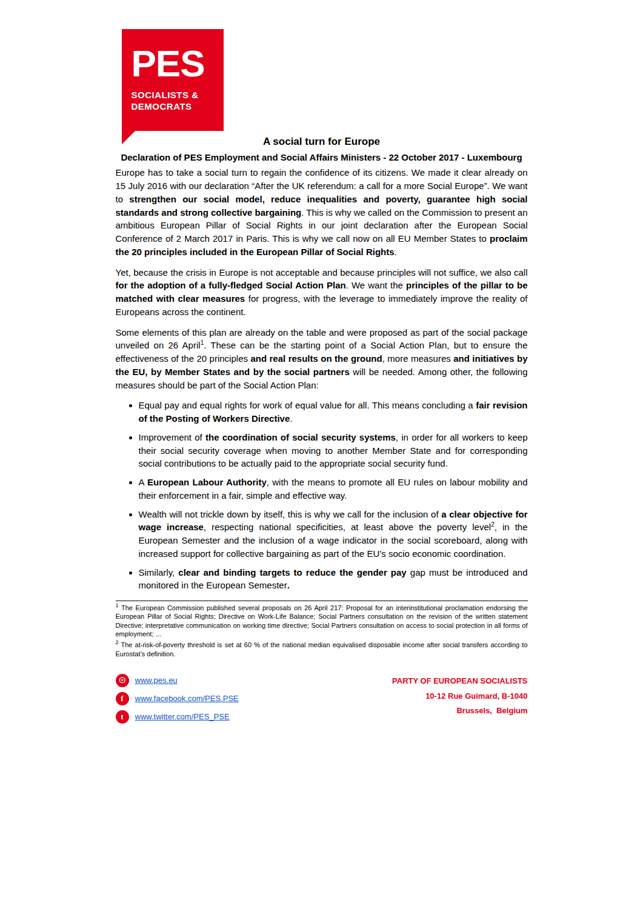PES
Socialists &
Democrats
A social turn for Europe
Declaration of PES Employment and Social Affairs Ministers - 22 October 2017 - Luxembourg
Europe has to take a social turn to regain the confidence of its citizens. We made it clear already on 15 July 2016 with our declaration “After the UK referendum: a call for a more Social Europe”. We want to strengthen our social model, reduce inequalities and poverty, guarantee high social standards and strong collective bargaining. This is why we called on the Commission to present an ambitious European Pillar of Social Rights in our joint declaration after the European Social Conference of 2 March 2017 in Paris. This is why we call now on all EU Member States to proclaim the 20 principles included in the European Pillar of Social Rights.
Yet, because the crisis in Europe is not acceptable and because principles will not suffice, we also call for the adoption of a fully-fledged Social Action Plan. We want the principles of the pillar to be matched with clear measures for progress, with the leverage to immediately improve the reality of Europeans across the continent.
Some elements of this plan are already on the table and were proposed as part of the social package unveiled on 26 April1. These can be the starting point of a Social Action Plan, but to ensure the effectiveness of the 20 principles and real results on the ground, more measures and initiatives by the EU, by Member States and by the social partners will be needed. Among other, the following measures should be part of the Social Action Plan:
Equal pay and equal rights for work of equal value for all. This means concluding a fair revision of the Posting of Workers Directive.
Improvement of the coordination of social security systems, in order for all workers to keep their social security coverage when moving to another Member State and for corresponding social contributions to be actually paid to the appropriate social security fund.
A European Labour Authority, with the means to promote all EU rules on labour mobility and their enforcement in a fair, simple and effective way.
Wealth will not trickle down by itself, this is why we call for the inclusion of a clear objective for wage increase, respecting national specificities, at least above the poverty level2, in the European Semester and the inclusion of a wage indicator in the social scoreboard, along with increased support for collective bargaining as part of the EU’s socio economic coordination.
Similarly, clear and binding targets to reduce the gender pay gap must be introduced and monitored in the European Semester.
1 The European Commission published several proposals on 26 April 217: Proposal for an interinstitutional proclamation endorsing the European Pillar of Social Rights; Directive on Work-Life Balance; Social Partners consultation on the revision of the written statement Directive; interpretative communication on working time directive; Social Partners consultation on access to social protection in all forms of employment; …
2 The at-risk-of-poverty threshold is set at 60 % of the national median equivalised disposable income after social transfers according to Eurostat’s definition.
☉ www.pes.eu
f www.facebook.com/PES.PSE
t www.twitter.com/PES_PSE
PARTY OF EUROPEAN SOCIALISTS
10-12 Rue Guimard, B-1040
Brussels, Belgium